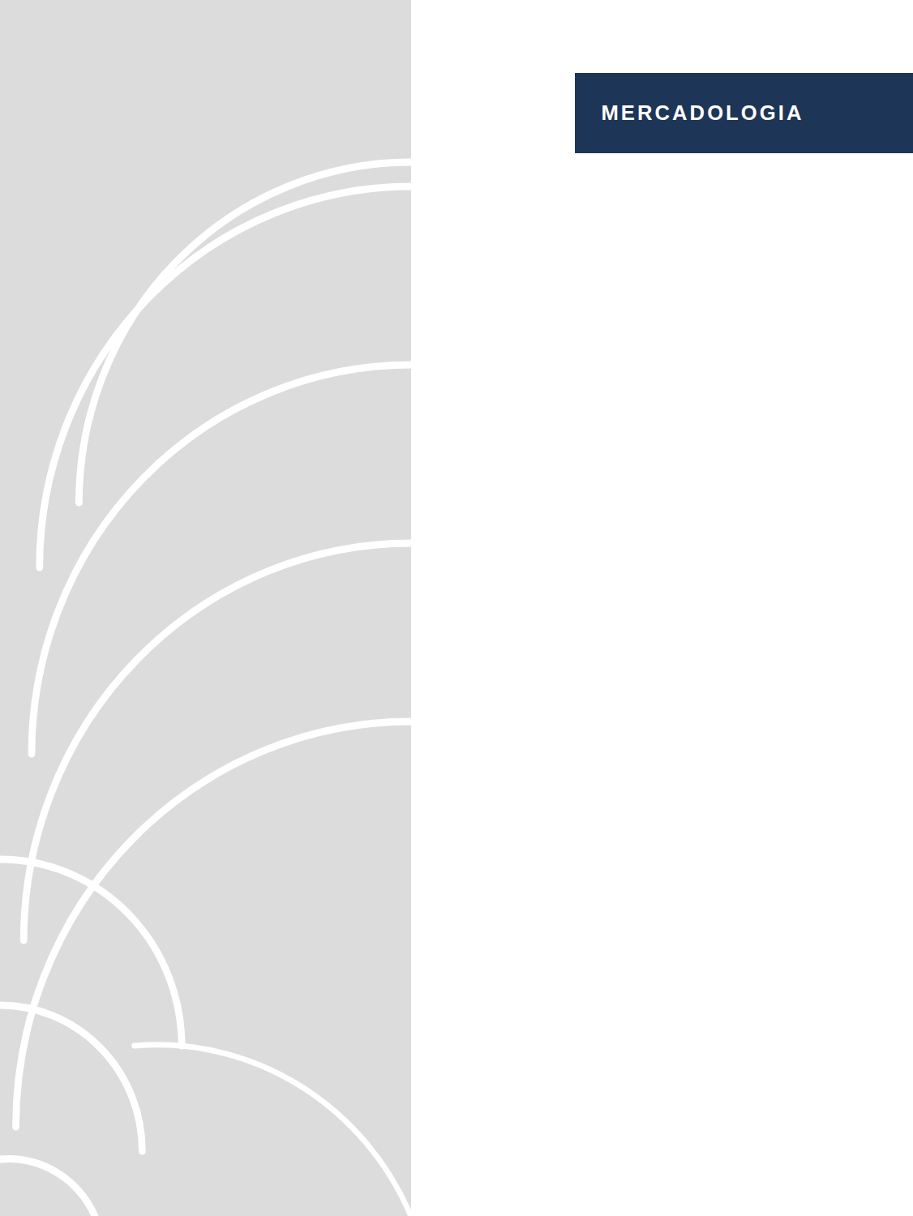Mercadologia